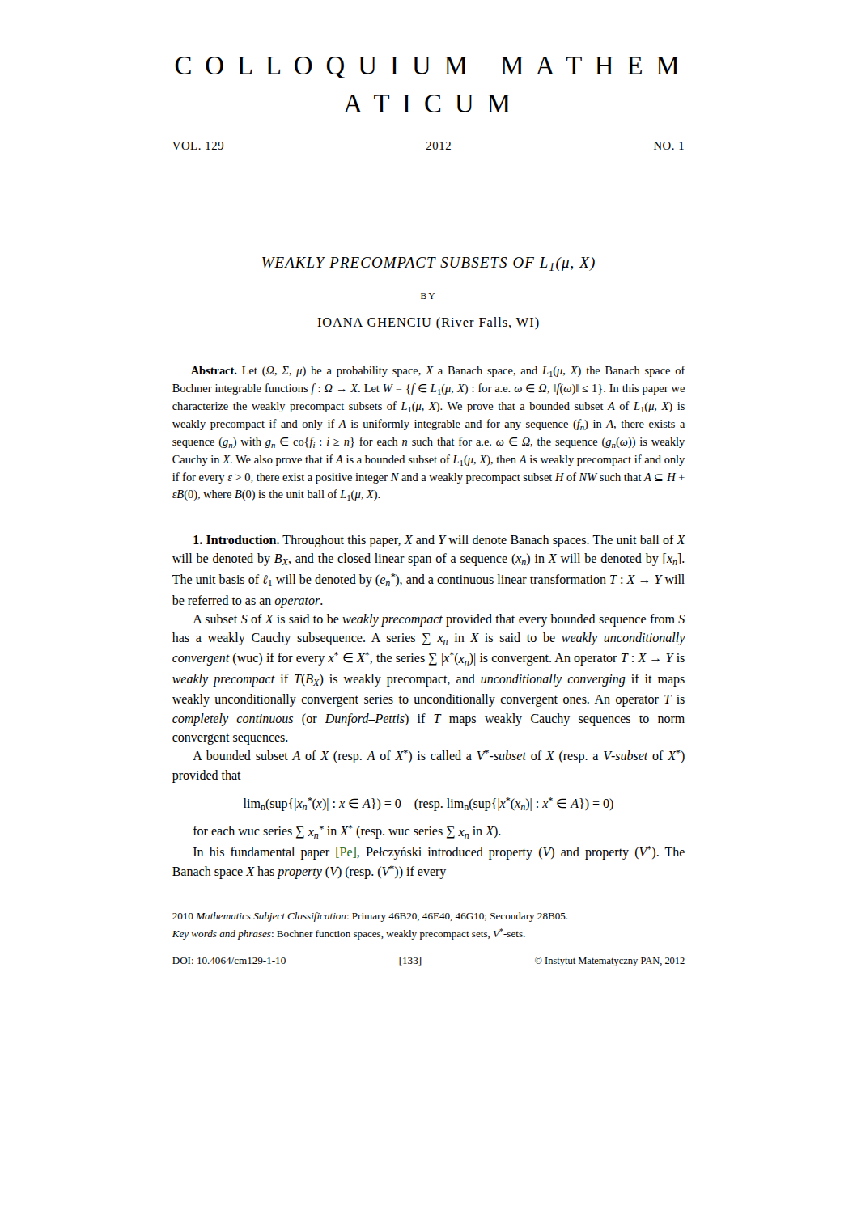C O L L O Q U I U M M A T H E M A T I C U M
VOL. 129 2012 NO. 1
WEAKLY PRECOMPACT SUBSETS OF L 1(μ, X)
by
IOANA GHENCIU (River Falls, WI)
Abstract. Let (Ω, Σ, μ) be a probability space, X a Banach space, and L 1(μ, X) the Banach space of Bochner integrable functions f : Ω → X. Let W = {f ∈ L 1(μ, X) : for a.e. ω ∈ Ω, ‖f(ω)‖ ≤ 1}. In this paper we characterize the weakly precompact subsets of L 1(μ, X). We prove that a bounded subset A of L 1(μ, X) is weakly precompact if and only if A is uniformly integrable and for any sequence (fn) in A, there exists a sequence (gn) with gn ∈ co{fi : i ≥ n} for each n such that for a.e. ω ∈ Ω, the sequence (gn(ω)) is weakly Cauchy in X. We also prove that if A is a bounded subset of L 1(μ, X), then A is weakly precompact if and only if for every ε > 0, there exist a positive integer N and a weakly precompact subset H of NW such that A ⊆ H + εB(0), where B(0) is the unit ball of L 1(μ, X).
1. Introduction. Throughout this paper, X and Y will denote Banach spaces. The unit ball of X will be denoted by BX, and the closed linear span of a sequence (xn) in X will be denoted by [xn]. The unit basis of ℓ 1 will be denoted by (en*), and a continuous linear transformation T : X → Y will be referred to as an operator.
A subset S of X is said to be weakly precompact provided that every bounded sequence from S has a weakly Cauchy subsequence. A series ∑ xn in X is said to be weakly unconditionally convergent (wuc) if for every x* ∈ X*, the series ∑ |x*(xn)| is convergent. An operator T : X → Y is weakly precompact if T(BX) is weakly precompact, and unconditionally converging if it maps weakly unconditionally convergent series to unconditionally convergent ones. An operator T is completely continuous (or Dunford–Pettis) if T maps weakly Cauchy sequences to norm convergent sequences.
A bounded subset A of X (resp. A of X*) is called a V*-subset of X (resp. a V-subset of X*) provided that
limn(sup{|xn*(x)| : x ∈ A}) = 0 (resp. limn(sup{|x*(xn)| : x* ∈ A}) = 0)
for each wuc series ∑ xn* in X* (resp. wuc series ∑ xn in X).
In his fundamental paper [Pe], Pełczyński introduced property (V) and property (V*). The Banach space X has property (V) (resp. (V*)) if every
2010 Mathematics Subject Classification: Primary 46B20, 46E40, 46G10; Secondary 28B05.
Key words and phrases: Bochner function spaces, weakly precompact sets, V*-sets.
DOI: 10.4064/cm129-1-10 [133] © Instytut Matematyczny PAN, 2012